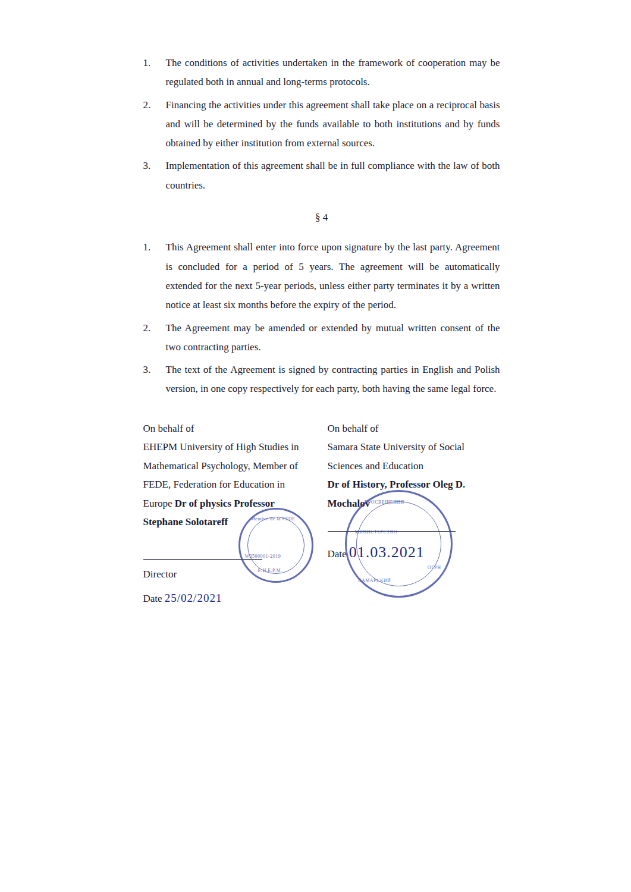The conditions of activities undertaken in the framework of cooperation may be regulated both in annual and long-terms protocols.
Financing the activities under this agreement shall take place on a reciprocal basis and will be determined by the funds available to both institutions and by funds obtained by either institution from external sources.
Implementation of this agreement shall be in full compliance with the law of both countries.
§ 4
This Agreement shall enter into force upon signature by the last party. Agreement is concluded for a period of 5 years. The agreement will be automatically extended for the next 5-year periods, unless either party terminates it by a written notice at least six months before the expiry of the period.
The Agreement may be amended or extended by mutual written consent of the two contracting parties.
The text of the Agreement is signed by contracting parties in English and Polish version, in one copy respectively for each party, both having the same legal force.
| On behalf of EHEPM University of High Studies in Mathematical Psychology, Member of FEDE, Federation for Education in Europe Dr of physics Professor Stephane Solotareff Director Date 25/02/2021 | On behalf of Samara State University of Social Sciences and Education Dr of History, Professor Oleg D. Mochalov Date 01.03.2021 |
 
 
Membre de la FEDE E.H.E.P.M. W3500001-2019
ПРОСВЕЩЕНИЯ МИНИСТЕРСТВО САМАРСКИЙ ОГРН